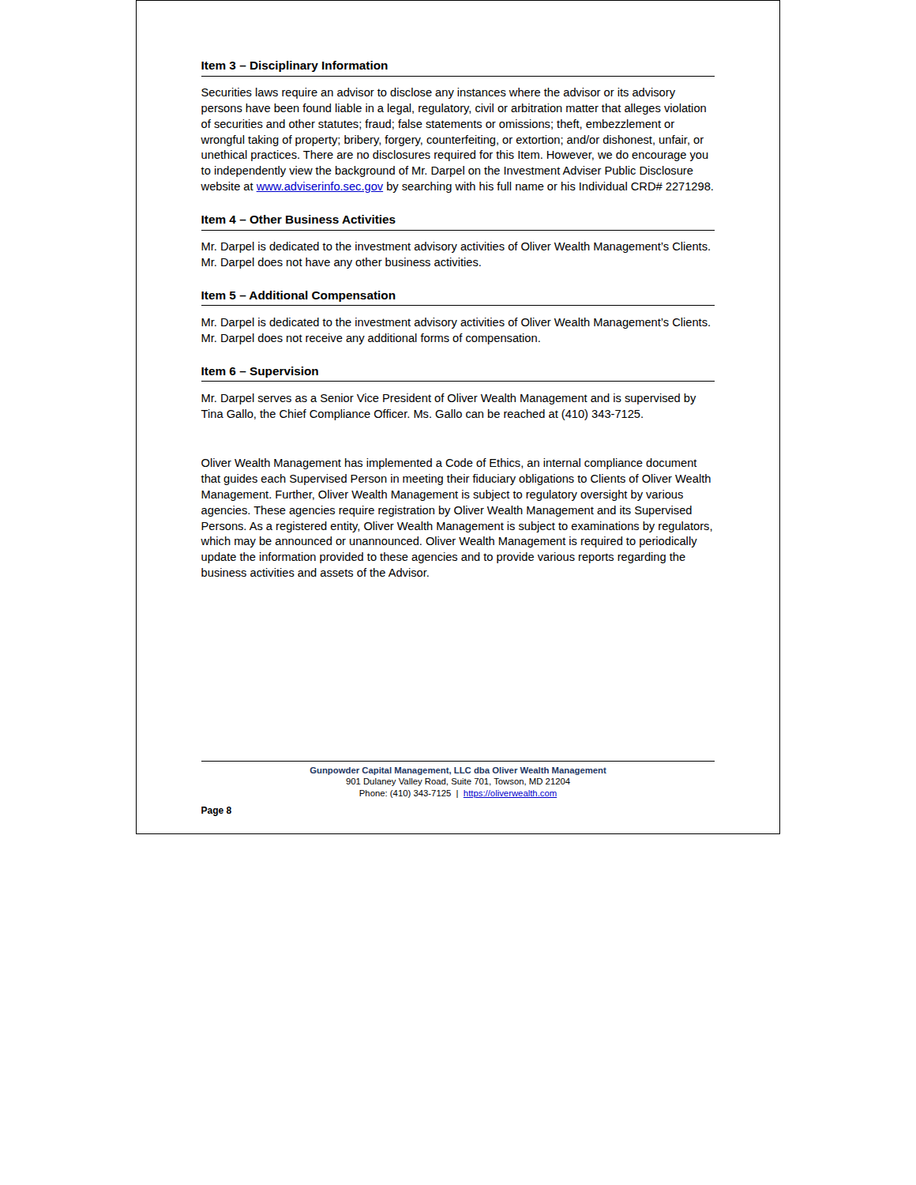Item 3 – Disciplinary Information
Securities laws require an advisor to disclose any instances where the advisor or its advisory persons have been found liable in a legal, regulatory, civil or arbitration matter that alleges violation of securities and other statutes; fraud; false statements or omissions; theft, embezzlement or wrongful taking of property; bribery, forgery, counterfeiting, or extortion; and/or dishonest, unfair, or unethical practices. There are no disclosures required for this Item. However, we do encourage you to independently view the background of Mr. Darpel on the Investment Adviser Public Disclosure website at www.adviserinfo.sec.gov by searching with his full name or his Individual CRD# 2271298.
Item 4 – Other Business Activities
Mr. Darpel is dedicated to the investment advisory activities of Oliver Wealth Management’s Clients. Mr. Darpel does not have any other business activities.
Item 5 – Additional Compensation
Mr. Darpel is dedicated to the investment advisory activities of Oliver Wealth Management’s Clients. Mr. Darpel does not receive any additional forms of compensation.
Item 6 – Supervision
Mr. Darpel serves as a Senior Vice President of Oliver Wealth Management and is supervised by Tina Gallo, the Chief Compliance Officer. Ms. Gallo can be reached at (410) 343-7125.
Oliver Wealth Management has implemented a Code of Ethics, an internal compliance document that guides each Supervised Person in meeting their fiduciary obligations to Clients of Oliver Wealth Management. Further, Oliver Wealth Management is subject to regulatory oversight by various agencies. These agencies require registration by Oliver Wealth Management and its Supervised Persons. As a registered entity, Oliver Wealth Management is subject to examinations by regulators, which may be announced or unannounced. Oliver Wealth Management is required to periodically update the information provided to these agencies and to provide various reports regarding the business activities and assets of the Advisor.
Gunpowder Capital Management, LLC dba Oliver Wealth Management
901 Dulaney Valley Road, Suite 701, Towson, MD 21204
Phone: (410) 343-7125 | https://oliverwealth.com
Page 8